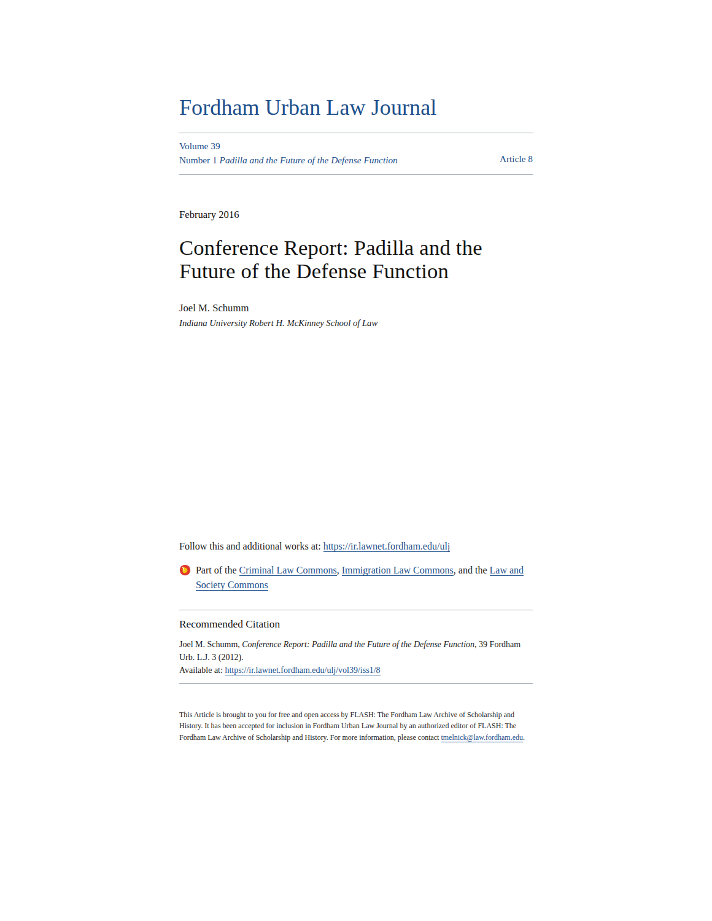Fordham Urban Law Journal
Volume 39 Number 1 Padilla and the Future of the Defense Function
Article 8
February 2016
Conference Report: Padilla and the Future of the Defense Function
Joel M. Schumm
Indiana University Robert H. McKinney School of Law
Follow this and additional works at: https://ir.lawnet.fordham.edu/ulj
Part of the Criminal Law Commons, Immigration Law Commons, and the Law and Society Commons
Recommended Citation
Joel M. Schumm, Conference Report: Padilla and the Future of the Defense Function, 39 Fordham Urb. L.J. 3 (2012).
Available at: https://ir.lawnet.fordham.edu/ulj/vol39/iss1/8
This Article is brought to you for free and open access by FLASH: The Fordham Law Archive of Scholarship and History. It has been accepted for inclusion in Fordham Urban Law Journal by an authorized editor of FLASH: The Fordham Law Archive of Scholarship and History. For more information, please contact tmelnick@law.fordham.edu.